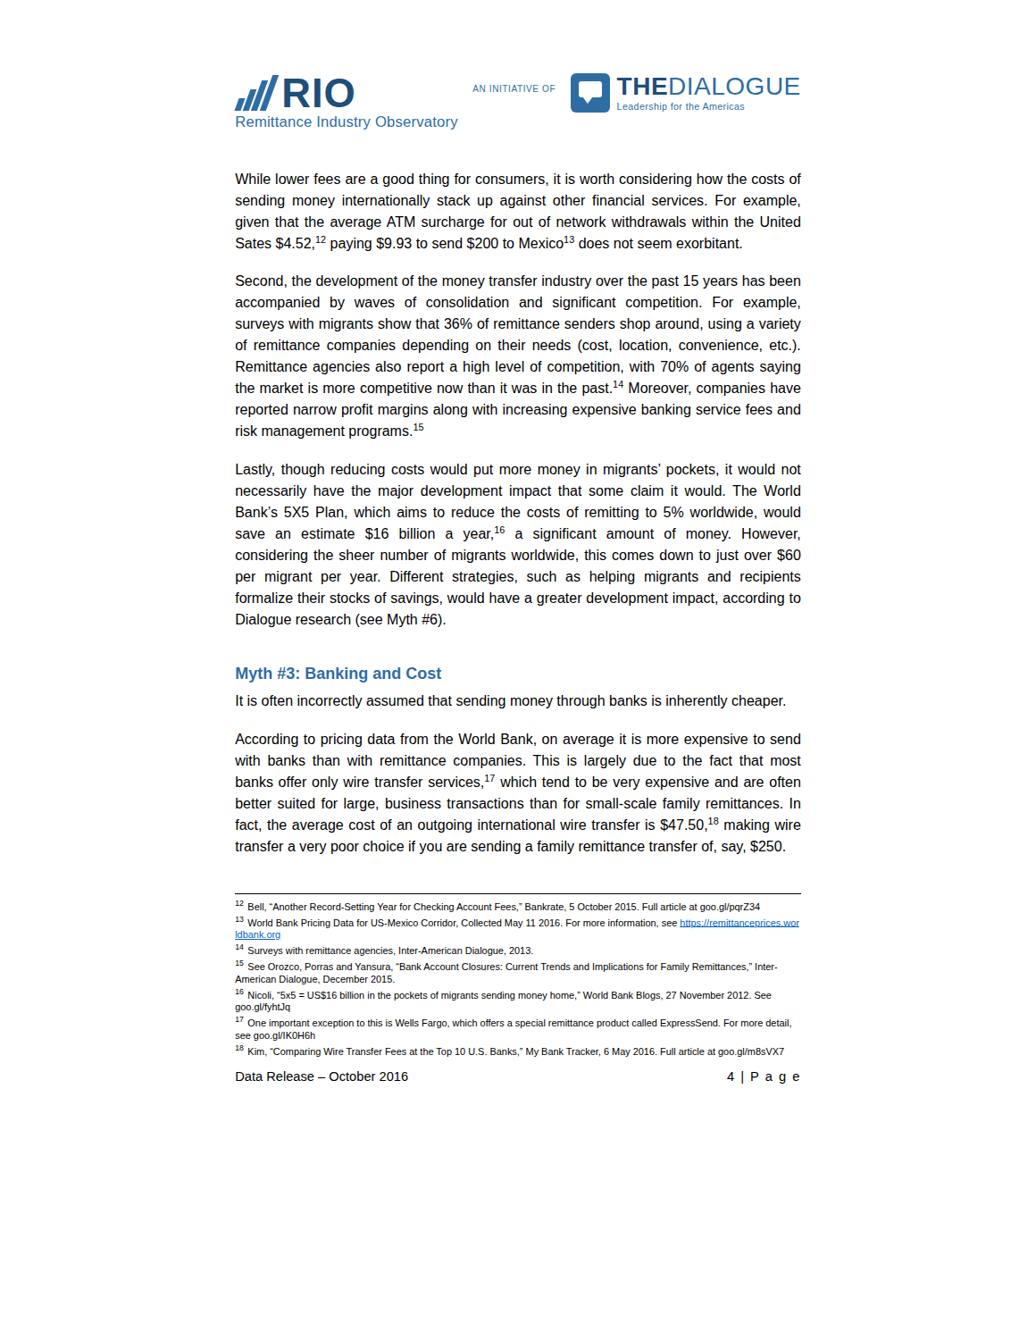RIO
Remittance Industry Observatory
An initiative of
THEDIALOGUE
Leadership for the Americas
While lower fees are a good thing for consumers, it is worth considering how the costs of sending money internationally stack up against other financial services. For example, given that the average ATM surcharge for out of network withdrawals within the United Sates $4.52,12 paying $9.93 to send $200 to Mexico13 does not seem exorbitant.
Second, the development of the money transfer industry over the past 15 years has been accompanied by waves of consolidation and significant competition. For example, surveys with migrants show that 36% of remittance senders shop around, using a variety of remittance companies depending on their needs (cost, location, convenience, etc.). Remittance agencies also report a high level of competition, with 70% of agents saying the market is more competitive now than it was in the past.14 Moreover, companies have reported narrow profit margins along with increasing expensive banking service fees and risk management programs.15
Lastly, though reducing costs would put more money in migrants’ pockets, it would not necessarily have the major development impact that some claim it would. The World Bank’s 5X5 Plan, which aims to reduce the costs of remitting to 5% worldwide, would save an estimate $16 billion a year,16 a significant amount of money. However, considering the sheer number of migrants worldwide, this comes down to just over $60 per migrant per year. Different strategies, such as helping migrants and recipients formalize their stocks of savings, would have a greater development impact, according to Dialogue research (see Myth #6).
Myth #3: Banking and Cost
It is often incorrectly assumed that sending money through banks is inherently cheaper.
According to pricing data from the World Bank, on average it is more expensive to send with banks than with remittance companies. This is largely due to the fact that most banks offer only wire transfer services,17 which tend to be very expensive and are often better suited for large, business transactions than for small-scale family remittances. In fact, the average cost of an outgoing international wire transfer is $47.50,18 making wire transfer a very poor choice if you are sending a family remittance transfer of, say, $250.
Bell, “Another Record-Setting Year for Checking Account Fees,” Bankrate, 5 October 2015. Full article at goo.gl/pqrZ34
World Bank Pricing Data for US-Mexico Corridor, Collected May 11 2016. For more information, see https://remittanceprices.worldbank.org
Surveys with remittance agencies, Inter-American Dialogue, 2013.
See Orozco, Porras and Yansura, “Bank Account Closures: Current Trends and Implications for Family Remittances,” Inter-American Dialogue, December 2015.
Nicoli, “5x5 = US$16 billion in the pockets of migrants sending money home,” World Bank Blogs, 27 November 2012. See goo.gl/fyhtJq
One important exception to this is Wells Fargo, which offers a special remittance product called ExpressSend. For more detail, see goo.gl/IK0H6h
Kim, “Comparing Wire Transfer Fees at the Top 10 U.S. Banks,” My Bank Tracker, 6 May 2016. Full article at goo.gl/m8sVX7
Data Release – October 2016
4 | P a g e